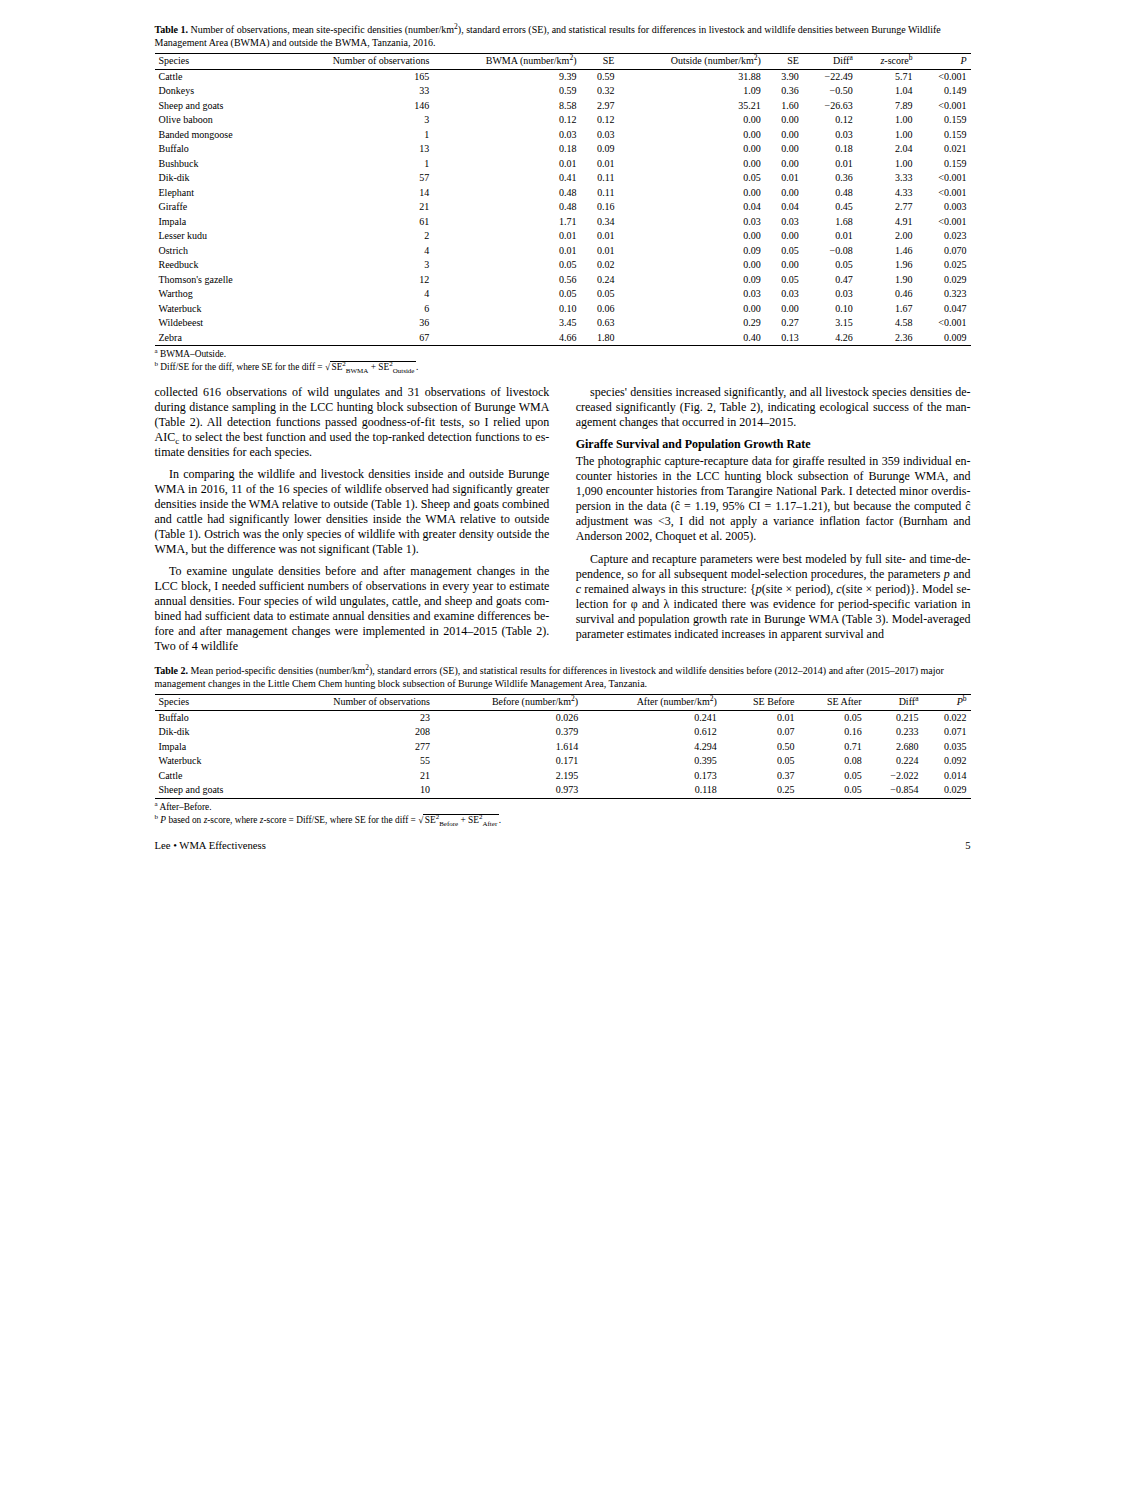Table 1. Number of observations, mean site-specific densities (number/km 2 ), standard errors (SE), and statistical results for differences in livestock and wildlife densities between Burunge Wildlife Management Area (BWMA) and outside the BWMA, Tanzania, 2016.
| Species | Number of observations | BWMA (number/km 2 ) | SE | Outside (number/km 2 ) | SE | Diff a | z -score b | P |
| --- | --- | --- | --- | --- | --- | --- | --- | --- |
| Cattle | 165 | 9.39 | 0.59 | 31.88 | 3.90 | −22.49 | 5.71 | <0.001 |
| Donkeys | 33 | 0.59 | 0.32 | 1.09 | 0.36 | −0.50 | 1.04 | 0.149 |
| Sheep and goats | 146 | 8.58 | 2.97 | 35.21 | 1.60 | −26.63 | 7.89 | <0.001 |
| Olive baboon | 3 | 0.12 | 0.12 | 0.00 | 0.00 | 0.12 | 1.00 | 0.159 |
| Banded mongoose | 1 | 0.03 | 0.03 | 0.00 | 0.00 | 0.03 | 1.00 | 0.159 |
| Buffalo | 13 | 0.18 | 0.09 | 0.00 | 0.00 | 0.18 | 2.04 | 0.021 |
| Bushbuck | 1 | 0.01 | 0.01 | 0.00 | 0.00 | 0.01 | 1.00 | 0.159 |
| Dik-dik | 57 | 0.41 | 0.11 | 0.05 | 0.01 | 0.36 | 3.33 | <0.001 |
| Elephant | 14 | 0.48 | 0.11 | 0.00 | 0.00 | 0.48 | 4.33 | <0.001 |
| Giraffe | 21 | 0.48 | 0.16 | 0.04 | 0.04 | 0.45 | 2.77 | 0.003 |
| Impala | 61 | 1.71 | 0.34 | 0.03 | 0.03 | 1.68 | 4.91 | <0.001 |
| Lesser kudu | 2 | 0.01 | 0.01 | 0.00 | 0.00 | 0.01 | 2.00 | 0.023 |
| Ostrich | 4 | 0.01 | 0.01 | 0.09 | 0.05 | −0.08 | 1.46 | 0.070 |
| Reedbuck | 3 | 0.05 | 0.02 | 0.00 | 0.00 | 0.05 | 1.96 | 0.025 |
| Thomson's gazelle | 12 | 0.56 | 0.24 | 0.09 | 0.05 | 0.47 | 1.90 | 0.029 |
| Warthog | 4 | 0.05 | 0.05 | 0.03 | 0.03 | 0.03 | 0.46 | 0.323 |
| Waterbuck | 6 | 0.10 | 0.06 | 0.00 | 0.00 | 0.10 | 1.67 | 0.047 |
| Wildebeest | 36 | 3.45 | 0.63 | 0.29 | 0.27 | 3.15 | 4.58 | <0.001 |
| Zebra | 67 | 4.66 | 1.80 | 0.40 | 0.13 | 4.26 | 2.36 | 0.009 |
a BWMA–Outside.
b Diff/SE for the diff, where SE for the diff = √SE2BWMA + SE2Outside.
collected 616 observations of wild ungulates and 31 observations of livestock during distance sampling in the LCC hunting block subsection of Burunge WMA (Table 2). All detection functions passed goodness-of-fit tests, so I relied upon AICc to select the best function and used the top-ranked detection functions to estimate densities for each species.
In comparing the wildlife and livestock densities inside and outside Burunge WMA in 2016, 11 of the 16 species of wildlife observed had significantly greater densities inside the WMA relative to outside (Table 1). Sheep and goats combined and cattle had significantly lower densities inside the WMA relative to outside (Table 1). Ostrich was the only species of wildlife with greater density outside the WMA, but the difference was not significant (Table 1).
To examine ungulate densities before and after management changes in the LCC block, I needed sufficient numbers of observations in every year to estimate annual densities. Four species of wild ungulates, cattle, and sheep and goats combined had sufficient data to estimate annual densities and examine differences before and after management changes were implemented in 2014–2015 (Table 2). Two of 4 wildlife
species' densities increased significantly, and all livestock species densities decreased significantly (Fig. 2, Table 2), indicating ecological success of the management changes that occurred in 2014–2015.
Giraffe Survival and Population Growth Rate
The photographic capture-recapture data for giraffe resulted in 359 individual encounter histories in the LCC hunting block subsection of Burunge WMA, and 1,090 encounter histories from Tarangire National Park. I detected minor overdispersion in the data (ĉ = 1.19, 95% CI = 1.17–1.21), but because the computed ĉ adjustment was <3, I did not apply a variance inflation factor (Burnham and Anderson 2002, Choquet et al. 2005).
Capture and recapture parameters were best modeled by full site- and time-dependence, so for all subsequent model-selection procedures, the parameters p and c remained always in this structure: {p(site × period), c(site × period)}. Model selection for φ and λ indicated there was evidence for period-specific variation in survival and population growth rate in Burunge WMA (Table 3). Model-averaged parameter estimates indicated increases in apparent survival and
Table 2. Mean period-specific densities (number/km 2 ), standard errors (SE), and statistical results for differences in livestock and wildlife densities before (2012–2014) and after (2015–2017) major management changes in the Little Chem Chem hunting block subsection of Burunge Wildlife Management Area, Tanzania.
| Species | Number of observations | Before (number/km 2 ) | After (number/km 2 ) | SE Before | SE After | Diff a | P b |
| --- | --- | --- | --- | --- | --- | --- | --- |
| Buffalo | 23 | 0.026 | 0.241 | 0.01 | 0.05 | 0.215 | 0.022 |
| Dik-dik | 208 | 0.379 | 0.612 | 0.07 | 0.16 | 0.233 | 0.071 |
| Impala | 277 | 1.614 | 4.294 | 0.50 | 0.71 | 2.680 | 0.035 |
| Waterbuck | 55 | 0.171 | 0.395 | 0.05 | 0.08 | 0.224 | 0.092 |
| Cattle | 21 | 2.195 | 0.173 | 0.37 | 0.05 | −2.022 | 0.014 |
| Sheep and goats | 10 | 0.973 | 0.118 | 0.25 | 0.05 | −0.854 | 0.029 |
a After–Before.
b P based on z-score, where z-score = Diff/SE, where SE for the diff = √SE2Before + SE2After.
Lee • WMA Effectiveness 5